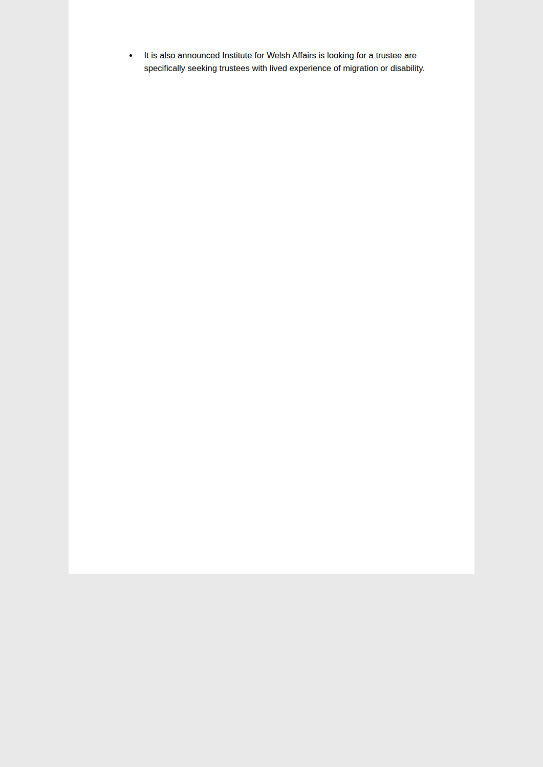It is also announced Institute for Welsh Affairs is looking for a trustee are specifically seeking trustees with lived experience of migration or disability.